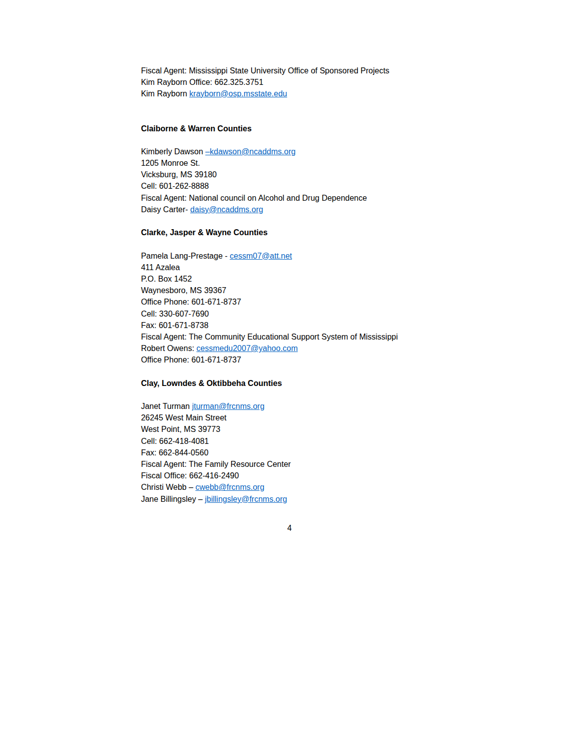Fiscal Agent: Mississippi State University Office of Sponsored Projects
Kim Rayborn Office: 662.325.3751
Kim Rayborn krayborn@osp.msstate.edu
Claiborne & Warren Counties
Kimberly Dawson –kdawson@ncaddms.org
1205 Monroe St.
Vicksburg, MS 39180
Cell: 601-262-8888
Fiscal Agent: National council on Alcohol and Drug Dependence
Daisy Carter- daisy@ncaddms.org
Clarke, Jasper & Wayne Counties
Pamela Lang-Prestage - cessm07@att.net
411 Azalea
P.O. Box 1452
Waynesboro, MS 39367
Office Phone: 601-671-8737
Cell: 330-607-7690
Fax: 601-671-8738
Fiscal Agent: The Community Educational Support System of Mississippi
Robert Owens: cessmedu2007@yahoo.com
Office Phone: 601-671-8737
Clay, Lowndes & Oktibbeha Counties
Janet Turman jturman@frcnms.org
26245 West Main Street
West Point, MS 39773
Cell: 662-418-4081
Fax: 662-844-0560
Fiscal Agent: The Family Resource Center
Fiscal Office: 662-416-2490
Christi Webb – cwebb@frcnms.org
Jane Billingsley – jbillingsley@frcnms.org
4